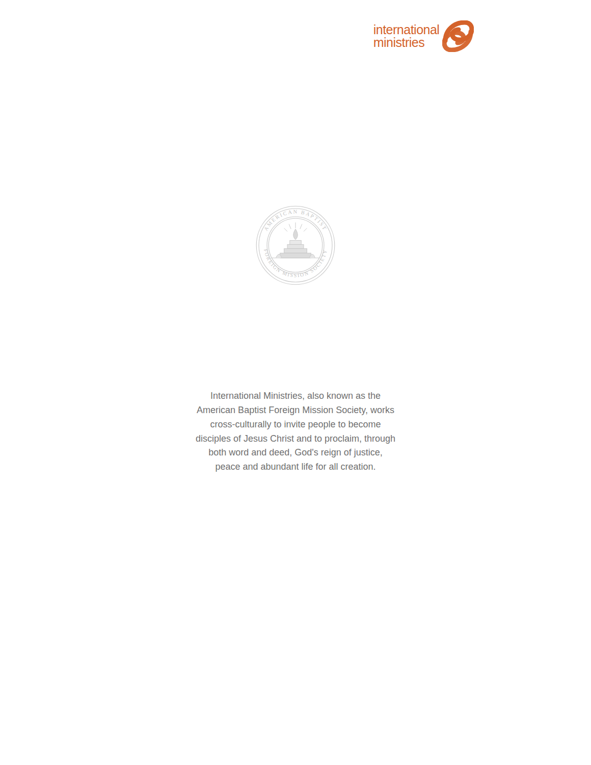international ministries International Ministries mark
American Baptist Foreign Mission Society seal AMERICAN BAPTIST FOREIGN MISSION SOCIETY
International Ministries, also known as the American Baptist Foreign Mission Society, works cross-culturally to invite people to become disciples of Jesus Christ and to proclaim, through both word and deed, God's reign of justice, peace and abundant life for all creation.